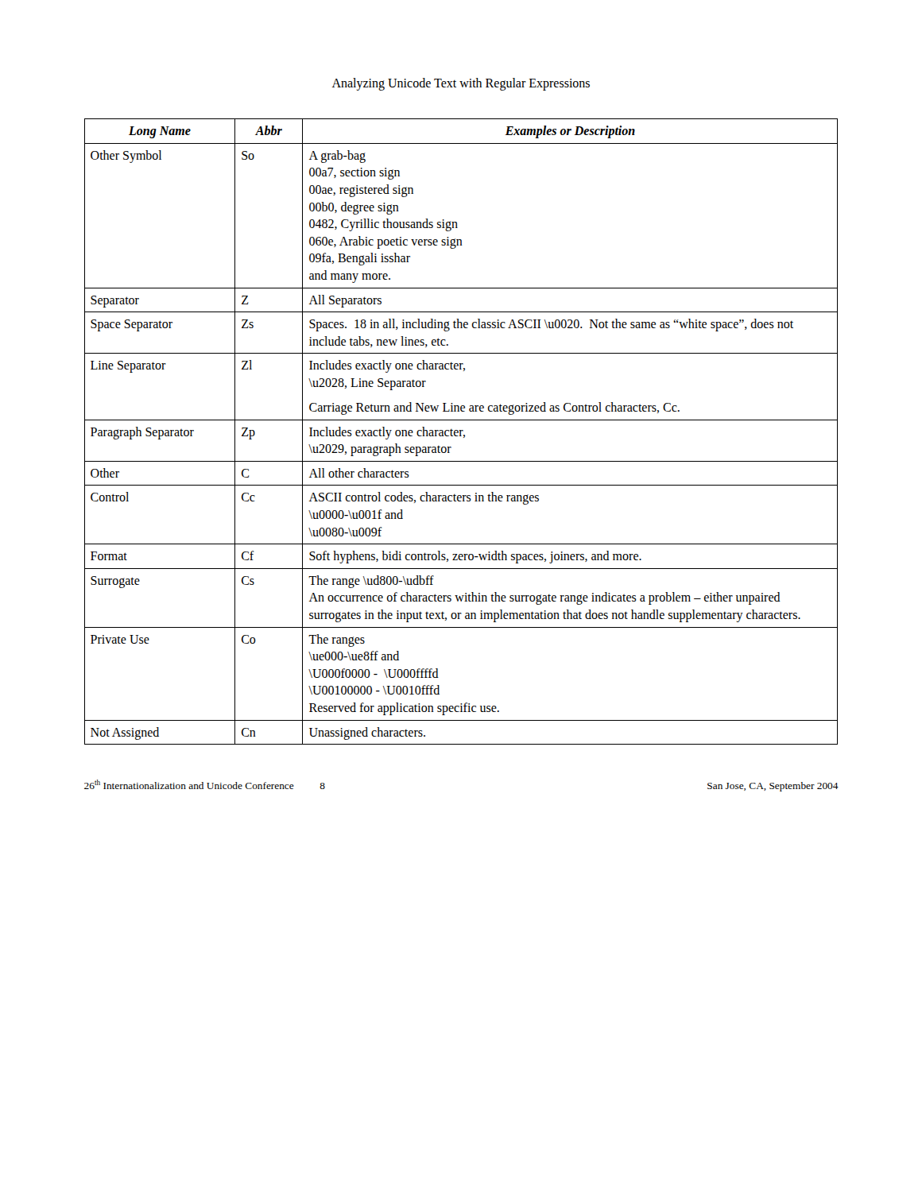Analyzing Unicode Text with Regular Expressions
| Long Name | Abbr | Examples or Description |
| --- | --- | --- |
| Other Symbol | So | A grab-bag 00a7, section sign 00ae, registered sign 00b0, degree sign 0482, Cyrillic thousands sign 060e, Arabic poetic verse sign 09fa, Bengali isshar and many more. |
| Separator | Z | All Separators |
| Space Separator | Zs | Spaces. 18 in all, including the classic ASCII \u0020. Not the same as “white space”, does not include tabs, new lines, etc. |
| Line Separator | Zl | Includes exactly one character, \u2028, Line Separator Carriage Return and New Line are categorized as Control characters, Cc. |
| Paragraph Separator | Zp | Includes exactly one character, \u2029, paragraph separator |
| Other | C | All other characters |
| Control | Cc | ASCII control codes, characters in the ranges \u0000-\u001f and \u0080-\u009f |
| Format | Cf | Soft hyphens, bidi controls, zero-width spaces, joiners, and more. |
| Surrogate | Cs | The range \ud800-\udbff An occurrence of characters within the surrogate range indicates a problem – either unpaired surrogates in the input text, or an implementation that does not handle supplementary characters. |
| Private Use | Co | The ranges \ue000-\ue8ff and \U000f0000 - \U000ffffd \U00100000 - \U0010fffd Reserved for application specific use. |
| Not Assigned | Cn | Unassigned characters. |
26th Internationalization and Unicode Conference 8 San Jose, CA, September 2004